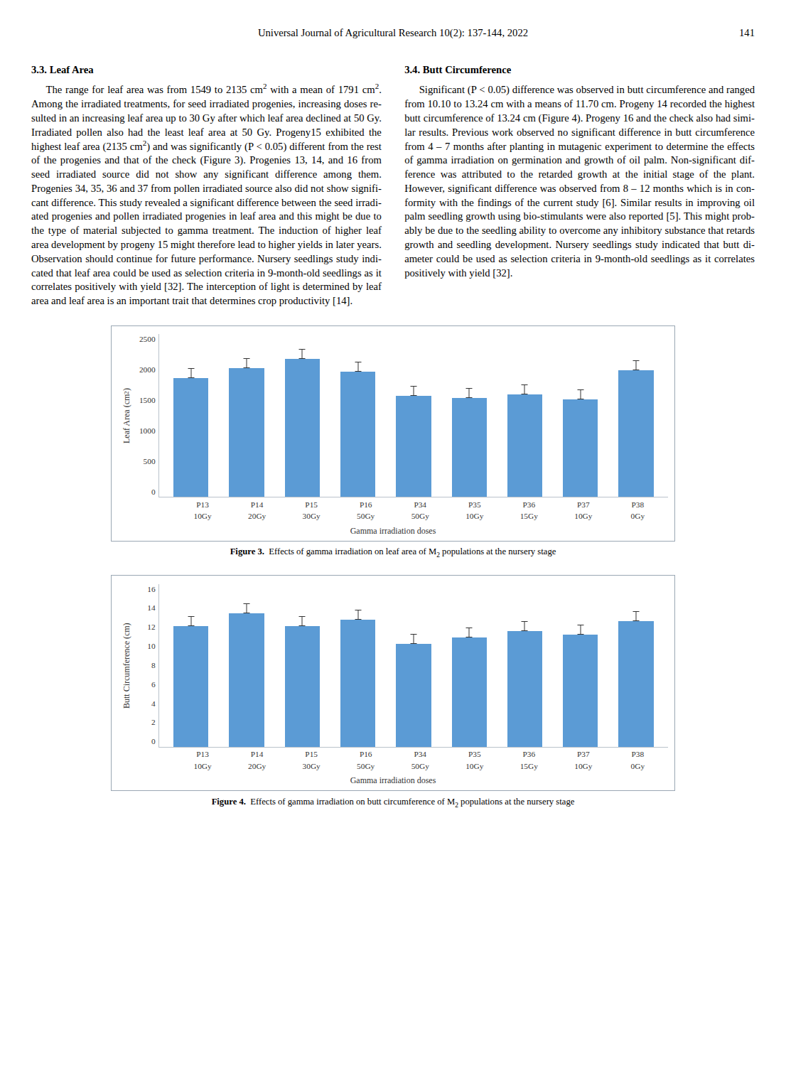Universal Journal of Agricultural Research 10(2): 137-144, 2022 141
3.3. Leaf Area
The range for leaf area was from 1549 to 2135 cm2 with a mean of 1791 cm2. Among the irradiated treatments, for seed irradiated progenies, increasing doses resulted in an increasing leaf area up to 30 Gy after which leaf area declined at 50 Gy. Irradiated pollen also had the least leaf area at 50 Gy. Progeny15 exhibited the highest leaf area (2135 cm2) and was significantly (P < 0.05) different from the rest of the progenies and that of the check (Figure 3). Progenies 13, 14, and 16 from seed irradiated source did not show any significant difference among them. Progenies 34, 35, 36 and 37 from pollen irradiated source also did not show significant difference. This study revealed a significant difference between the seed irradiated progenies and pollen irradiated progenies in leaf area and this might be due to the type of material subjected to gamma treatment. The induction of higher leaf area development by progeny 15 might therefore lead to higher yields in later years. Observation should continue for future performance. Nursery seedlings study indicated that leaf area could be used as selection criteria in 9-month-old seedlings as it correlates positively with yield [32]. The interception of light is determined by leaf area and leaf area is an important trait that determines crop productivity [14].
3.4. Butt Circumference
Significant (P < 0.05) difference was observed in butt circumference and ranged from 10.10 to 13.24 cm with a means of 11.70 cm. Progeny 14 recorded the highest butt circumference of 13.24 cm (Figure 4). Progeny 16 and the check also had similar results. Previous work observed no significant difference in butt circumference from 4 – 7 months after planting in mutagenic experiment to determine the effects of gamma irradiation on germination and growth of oil palm. Non-significant difference was attributed to the retarded growth at the initial stage of the plant. However, significant difference was observed from 8 – 12 months which is in conformity with the findings of the current study [6]. Similar results in improving oil palm seedling growth using bio-stimulants were also reported [5]. This might probably be due to the seedling ability to overcome any inhibitory substance that retards growth and seedling development. Nursery seedlings study indicated that butt diameter could be used as selection criteria in 9-month-old seedlings as it correlates positively with yield [32].
Leaf Area (cm2)
2500
2000
1500
1000
500
0
P13
P14
P15
P16
P34
P35
P36
P37
P38
10Gy
20Gy
30Gy
50Gy
50Gy
10Gy
15Gy
10Gy
0Gy
Gamma irradiation doses
Figure 3. Effects of gamma irradiation on leaf area of M2 populations at the nursery stage
Butt Circumference (cm)
16
14
12
10
8
6
4
2
0
P13
P14
P15
P16
P34
P35
P36
P37
P38
10Gy
20Gy
30Gy
50Gy
50Gy
10Gy
15Gy
10Gy
0Gy
Gamma irradiation doses
Figure 4. Effects of gamma irradiation on butt circumference of M2 populations at the nursery stage